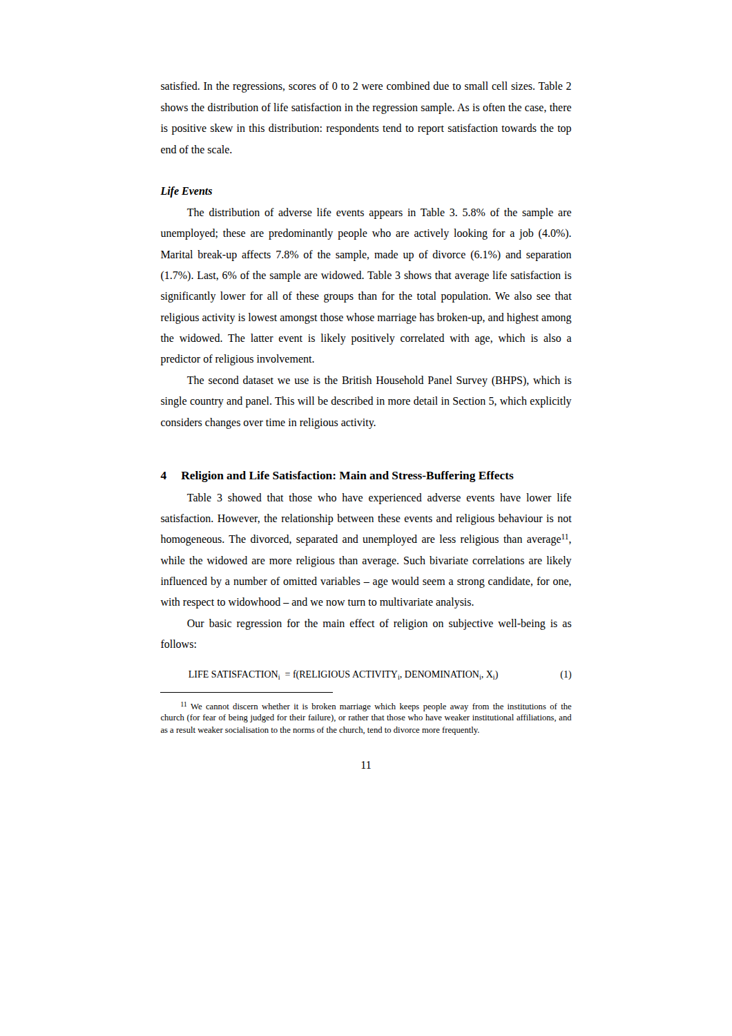satisfied. In the regressions, scores of 0 to 2 were combined due to small cell sizes. Table 2 shows the distribution of life satisfaction in the regression sample. As is often the case, there is positive skew in this distribution: respondents tend to report satisfaction towards the top end of the scale.
Life Events
The distribution of adverse life events appears in Table 3. 5.8% of the sample are unemployed; these are predominantly people who are actively looking for a job (4.0%). Marital break-up affects 7.8% of the sample, made up of divorce (6.1%) and separation (1.7%). Last, 6% of the sample are widowed. Table 3 shows that average life satisfaction is significantly lower for all of these groups than for the total population. We also see that religious activity is lowest amongst those whose marriage has broken-up, and highest among the widowed. The latter event is likely positively correlated with age, which is also a predictor of religious involvement.
The second dataset we use is the British Household Panel Survey (BHPS), which is single country and panel. This will be described in more detail in Section 5, which explicitly considers changes over time in religious activity.
4 Religion and Life Satisfaction: Main and Stress-Buffering Effects
Table 3 showed that those who have experienced adverse events have lower life satisfaction. However, the relationship between these events and religious behaviour is not homogeneous. The divorced, separated and unemployed are less religious than average11, while the widowed are more religious than average. Such bivariate correlations are likely influenced by a number of omitted variables – age would seem a strong candidate, for one, with respect to widowhood – and we now turn to multivariate analysis.
Our basic regression for the main effect of religion on subjective well-being is as follows:
LIFE SATISFACTIONi = f(RELIGIOUS ACTIVITYi, DENOMINATIONi, Xi)(1)
11 We cannot discern whether it is broken marriage which keeps people away from the institutions of the church (for fear of being judged for their failure), or rather that those who have weaker institutional affiliations, and as a result weaker socialisation to the norms of the church, tend to divorce more frequently.
11